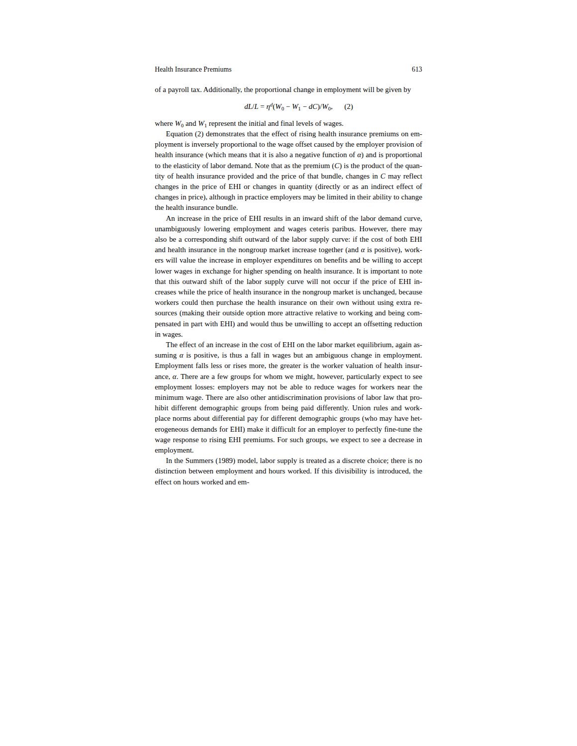Health Insurance Premiums 613
of a payroll tax. Additionally, the proportional change in employment will be given by
dL/L = ηd(W0 − W1 − dC)/W0, (2)
where W0 and W1 represent the initial and final levels of wages.
Equation (2) demonstrates that the effect of rising health insurance premiums on employment is inversely proportional to the wage offset caused by the employer provision of health insurance (which means that it is also a negative function of α) and is proportional to the elasticity of labor demand. Note that as the premium (C) is the product of the quantity of health insurance provided and the price of that bundle, changes in C may reflect changes in the price of EHI or changes in quantity (directly or as an indirect effect of changes in price), although in practice employers may be limited in their ability to change the health insurance bundle.
An increase in the price of EHI results in an inward shift of the labor demand curve, unambiguously lowering employment and wages ceteris paribus. However, there may also be a corresponding shift outward of the labor supply curve: if the cost of both EHI and health insurance in the nongroup market increase together (and α is positive), workers will value the increase in employer expenditures on benefits and be willing to accept lower wages in exchange for higher spending on health insurance. It is important to note that this outward shift of the labor supply curve will not occur if the price of EHI increases while the price of health insurance in the nongroup market is unchanged, because workers could then purchase the health insurance on their own without using extra resources (making their outside option more attractive relative to working and being compensated in part with EHI) and would thus be unwilling to accept an offsetting reduction in wages.
The effect of an increase in the cost of EHI on the labor market equilibrium, again assuming α is positive, is thus a fall in wages but an ambiguous change in employment. Employment falls less or rises more, the greater is the worker valuation of health insurance, α. There are a few groups for whom we might, however, particularly expect to see employment losses: employers may not be able to reduce wages for workers near the minimum wage. There are also other antidiscrimination provisions of labor law that prohibit different demographic groups from being paid differently. Union rules and workplace norms about differential pay for different demographic groups (who may have heterogeneous demands for EHI) make it difficult for an employer to perfectly fine-tune the wage response to rising EHI premiums. For such groups, we expect to see a decrease in employment.
In the Summers (1989) model, labor supply is treated as a discrete choice; there is no distinction between employment and hours worked. If this divisibility is introduced, the effect on hours worked and em-